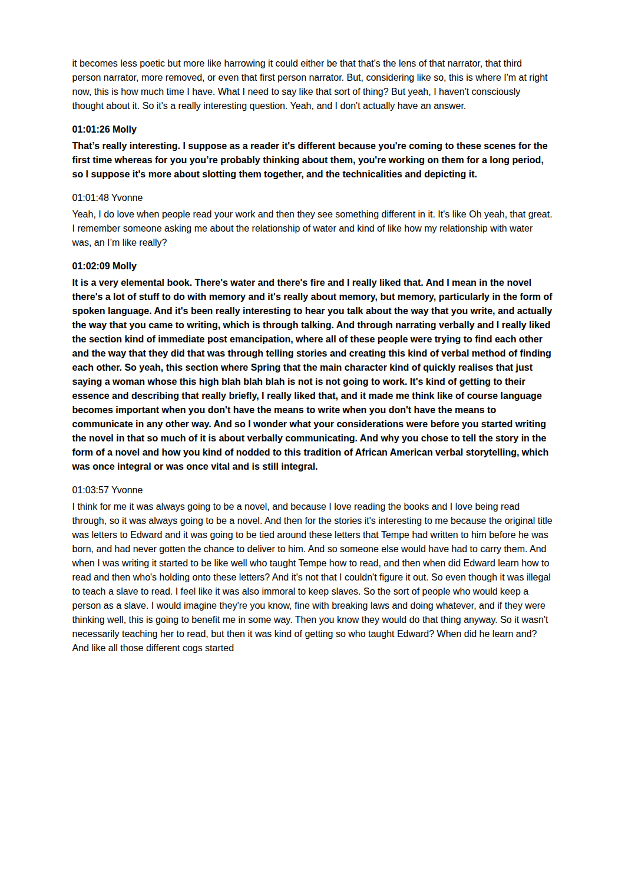it becomes less poetic but more like harrowing it could either be that that's the lens of that narrator, that third person narrator, more removed, or even that first person narrator. But, considering like so, this is where I'm at right now, this is how much time I have. What I need to say like that sort of thing? But yeah, I haven't consciously thought about it. So it's a really interesting question. Yeah, and I don't actually have an answer.
01:01:26 Molly
That’s really interesting. I suppose as a reader it's different because you're coming to these scenes for the first time whereas for you you’re probably thinking about them, you're working on them for a long period, so I suppose it's more about slotting them together, and the technicalities and depicting it.
01:01:48 Yvonne
Yeah, I do love when people read your work and then they see something different in it. It's like Oh yeah, that great. I remember someone asking me about the relationship of water and kind of like how my relationship with water was, an I’m like really?
01:02:09 Molly
It is a very elemental book. There's water and there's fire and I really liked that. And I mean in the novel there's a lot of stuff to do with memory and it's really about memory, but memory, particularly in the form of spoken language. And it's been really interesting to hear you talk about the way that you write, and actually the way that you came to writing, which is through talking. And through narrating verbally and I really liked the section kind of immediate post emancipation, where all of these people were trying to find each other and the way that they did that was through telling stories and creating this kind of verbal method of finding each other. So yeah, this section where Spring that the main character kind of quickly realises that just saying a woman whose this high blah blah blah is not is not going to work. It's kind of getting to their essence and describing that really briefly, I really liked that, and it made me think like of course language becomes important when you don't have the means to write when you don't have the means to communicate in any other way. And so I wonder what your considerations were before you started writing the novel in that so much of it is about verbally communicating. And why you chose to tell the story in the form of a novel and how you kind of nodded to this tradition of African American verbal storytelling, which was once integral or was once vital and is still integral.
01:03:57 Yvonne
I think for me it was always going to be a novel, and because I love reading the books and I love being read through, so it was always going to be a novel. And then for the stories it's interesting to me because the original title was letters to Edward and it was going to be tied around these letters that Tempe had written to him before he was born, and had never gotten the chance to deliver to him. And so someone else would have had to carry them. And when I was writing it started to be like well who taught Tempe how to read, and then when did Edward learn how to read and then who's holding onto these letters? And it's not that I couldn't figure it out. So even though it was illegal to teach a slave to read. I feel like it was also immoral to keep slaves. So the sort of people who would keep a person as a slave. I would imagine they're you know, fine with breaking laws and doing whatever, and if they were thinking well, this is going to benefit me in some way. Then you know they would do that thing anyway. So it wasn't necessarily teaching her to read, but then it was kind of getting so who taught Edward? When did he learn and? And like all those different cogs started